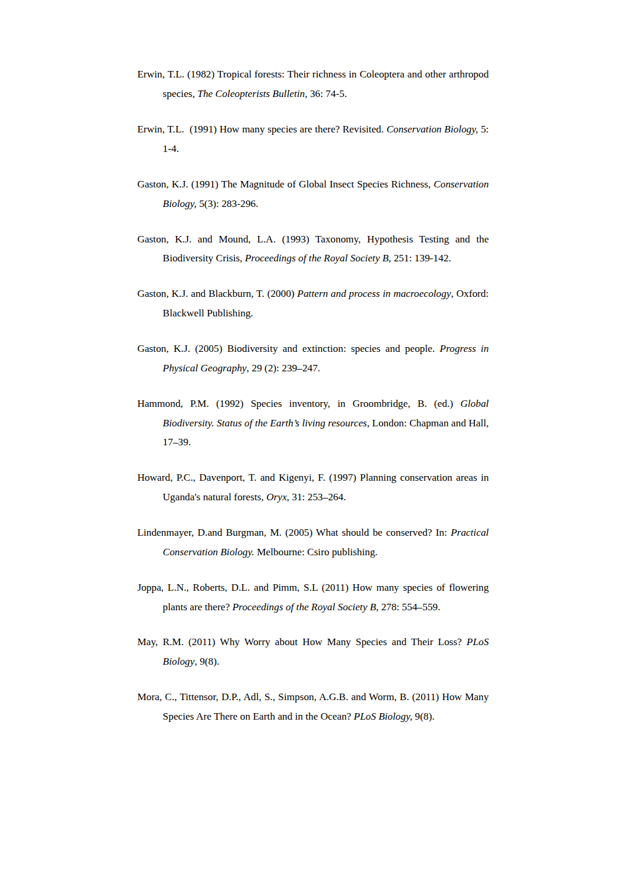Erwin, T.L. (1982) Tropical forests: Their richness in Coleoptera and other arthropod species, The Coleopterists Bulletin, 36: 74-5.
Erwin, T.L. (1991) How many species are there? Revisited. Conservation Biology, 5: 1-4.
Gaston, K.J. (1991) The Magnitude of Global Insect Species Richness, Conservation Biology, 5(3): 283-296.
Gaston, K.J. and Mound, L.A. (1993) Taxonomy, Hypothesis Testing and the Biodiversity Crisis, Proceedings of the Royal Society B, 251: 139-142.
Gaston, K.J. and Blackburn, T. (2000) Pattern and process in macroecology, Oxford: Blackwell Publishing.
Gaston, K.J. (2005) Biodiversity and extinction: species and people. Progress in Physical Geography, 29 (2): 239–247.
Hammond, P.M. (1992) Species inventory, in Groombridge, B. (ed.) Global Biodiversity. Status of the Earth’s living resources, London: Chapman and Hall, 17–39.
Howard, P.C., Davenport, T. and Kigenyi, F. (1997) Planning conservation areas in Uganda's natural forests, Oryx, 31: 253–264.
Lindenmayer, D.and Burgman, M. (2005) What should be conserved? In: Practical Conservation Biology. Melbourne: Csiro publishing.
Joppa, L.N., Roberts, D.L. and Pimm, S.L (2011) How many species of flowering plants are there? Proceedings of the Royal Society B, 278: 554–559.
May, R.M. (2011) Why Worry about How Many Species and Their Loss? PLoS Biology, 9(8).
Mora, C., Tittensor, D.P., Adl, S., Simpson, A.G.B. and Worm, B. (2011) How Many Species Are There on Earth and in the Ocean? PLoS Biology, 9(8).